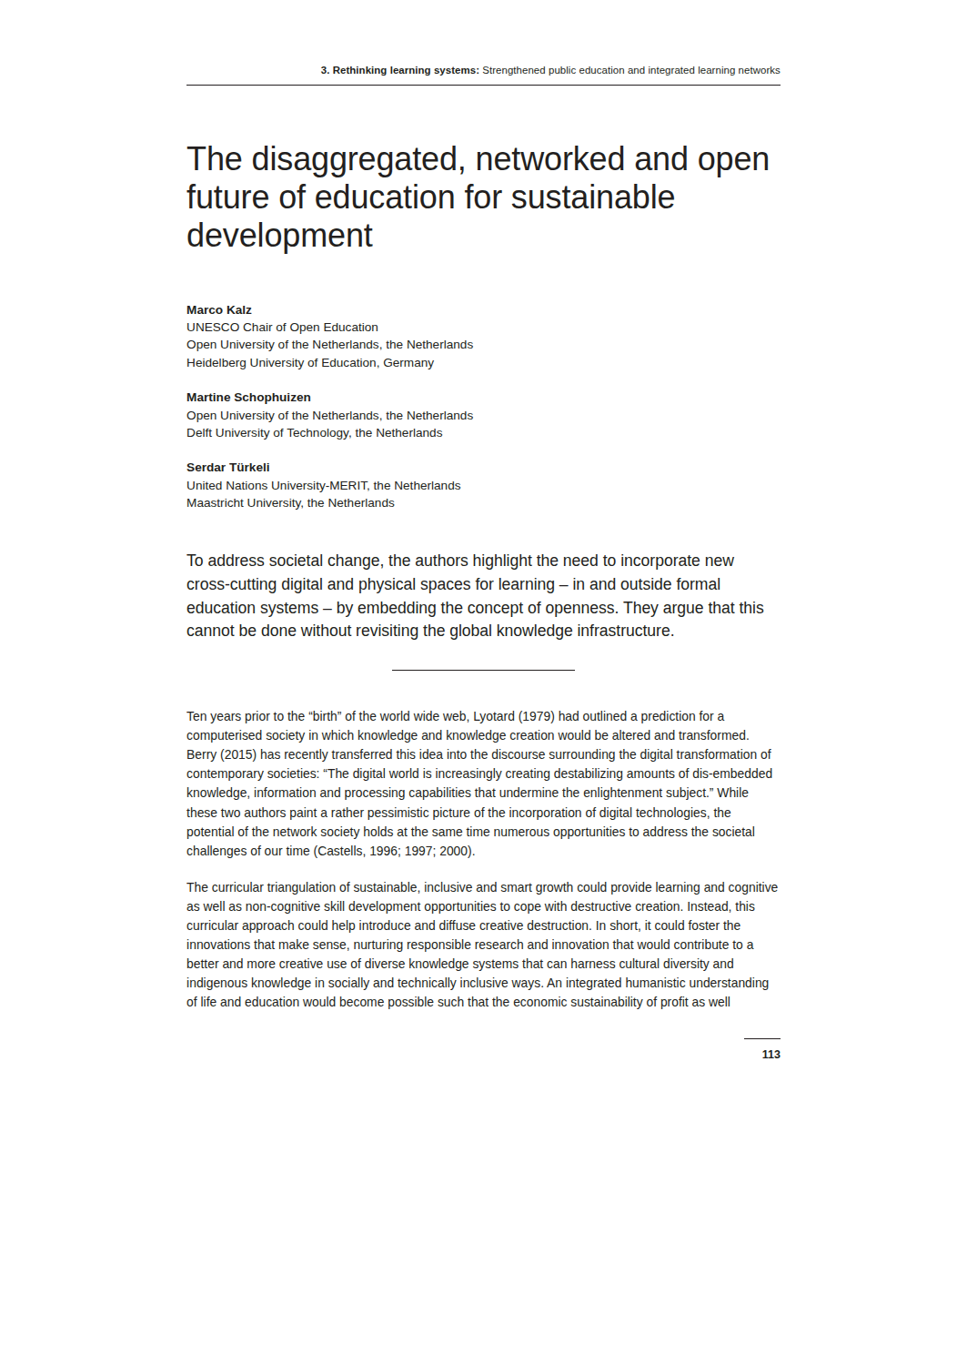3. Rethinking learning systems: Strengthened public education and integrated learning networks
The disaggregated, networked and open future of education for sustainable development
Marco Kalz
UNESCO Chair of Open Education
Open University of the Netherlands, the Netherlands
Heidelberg University of Education, Germany
Martine Schophuizen
Open University of the Netherlands, the Netherlands
Delft University of Technology, the Netherlands
Serdar Türkeli
United Nations University-MERIT, the Netherlands
Maastricht University, the Netherlands
To address societal change, the authors highlight the need to incorporate new cross-cutting digital and physical spaces for learning – in and outside formal education systems – by embedding the concept of openness. They argue that this cannot be done without revisiting the global knowledge infrastructure.
Ten years prior to the “birth” of the world wide web, Lyotard (1979) had outlined a prediction for a computerised society in which knowledge and knowledge creation would be altered and transformed. Berry (2015) has recently transferred this idea into the discourse surrounding the digital transformation of contemporary societies: “The digital world is increasingly creating destabilizing amounts of dis-embedded knowledge, information and processing capabilities that undermine the enlightenment subject.” While these two authors paint a rather pessimistic picture of the incorporation of digital technologies, the potential of the network society holds at the same time numerous opportunities to address the societal challenges of our time (Castells, 1996; 1997; 2000).
The curricular triangulation of sustainable, inclusive and smart growth could provide learning and cognitive as well as non-cognitive skill development opportunities to cope with destructive creation. Instead, this curricular approach could help introduce and diffuse creative destruction. In short, it could foster the innovations that make sense, nurturing responsible research and innovation that would contribute to a better and more creative use of diverse knowledge systems that can harness cultural diversity and indigenous knowledge in socially and technically inclusive ways. An integrated humanistic understanding of life and education would become possible such that the economic sustainability of profit as well
113